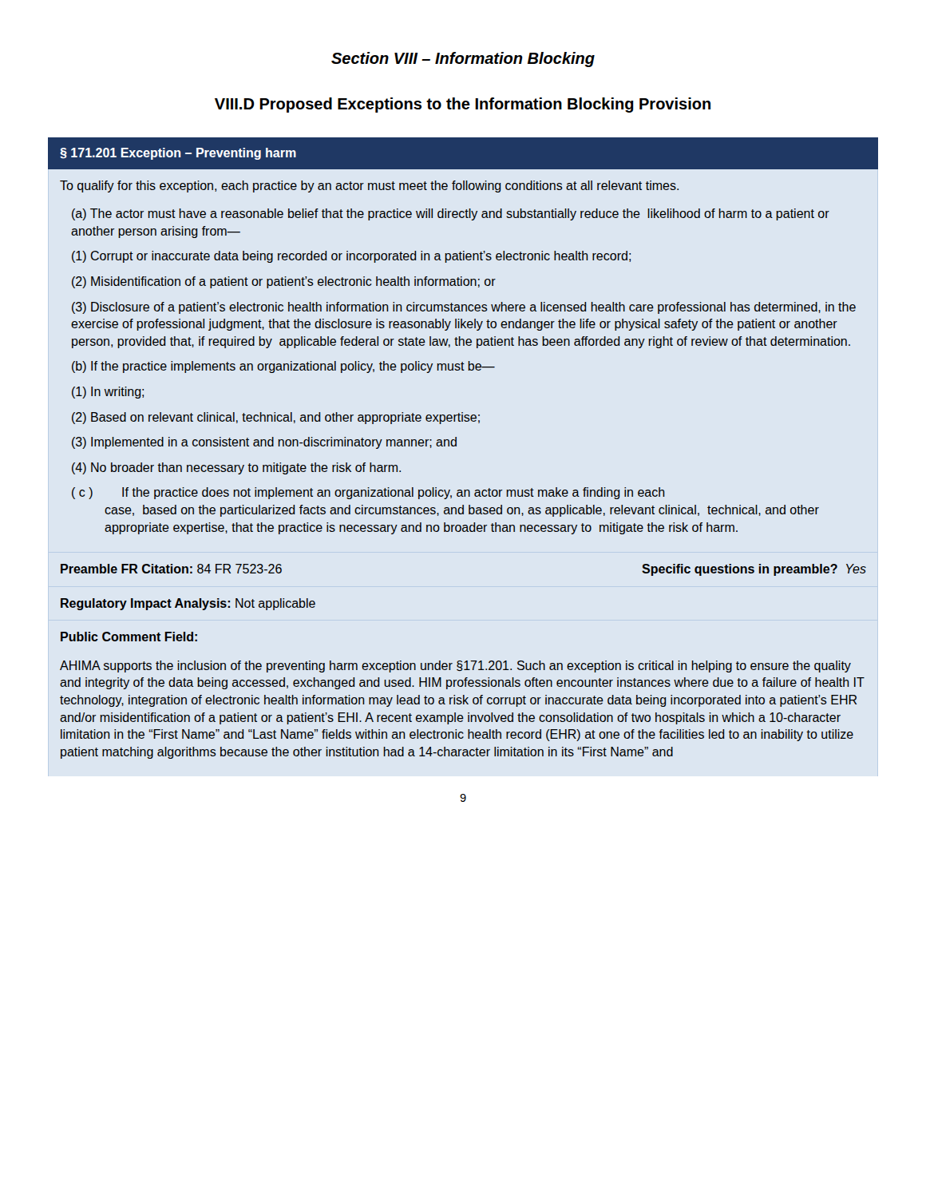Section VIII – Information Blocking
VIII.D Proposed Exceptions to the Information Blocking Provision
| § 171.201 Exception – Preventing harm |
| To qualify for this exception, each practice by an actor must meet the following conditions at all relevant times. (a) The actor must have a reasonable belief that the practice will directly and substantially reduce the likelihood of harm to a patient or another person arising from— (1) Corrupt or inaccurate data being recorded or incorporated in a patient’s electronic health record; (2) Misidentification of a patient or patient’s electronic health information; or (3) Disclosure of a patient’s electronic health information in circumstances where a licensed health care professional has determined, in the exercise of professional judgment, that the disclosure is reasonably likely to endanger the life or physical safety of the patient or another person, provided that, if required by applicable federal or state law, the patient has been afforded any right of review of that determination. (b) If the practice implements an organizational policy, the policy must be— (1) In writing; (2) Based on relevant clinical, technical, and other appropriate expertise; (3) Implemented in a consistent and non-discriminatory manner; and (4) No broader than necessary to mitigate the risk of harm. ( c ) If the practice does not implement an organizational policy, an actor must make a finding in each case, based on the particularized facts and circumstances, and based on, as applicable, relevant clinical, technical, and other appropriate expertise, that the practice is necessary and no broader than necessary to mitigate the risk of harm. |
| Preamble FR Citation: 84 FR 7523-26 Specific questions in preamble? Yes |
| Regulatory Impact Analysis: Not applicable |
| Public Comment Field: AHIMA supports the inclusion of the preventing harm exception under §171.201. Such an exception is critical in helping to ensure the quality and integrity of the data being accessed, exchanged and used. HIM professionals often encounter instances where due to a failure of health IT technology, integration of electronic health information may lead to a risk of corrupt or inaccurate data being incorporated into a patient’s EHR and/or misidentification of a patient or a patient’s EHI. A recent example involved the consolidation of two hospitals in which a 10-character limitation in the “First Name” and “Last Name” fields within an electronic health record (EHR) at one of the facilities led to an inability to utilize patient matching algorithms because the other institution had a 14-character limitation in its “First Name” and |
9